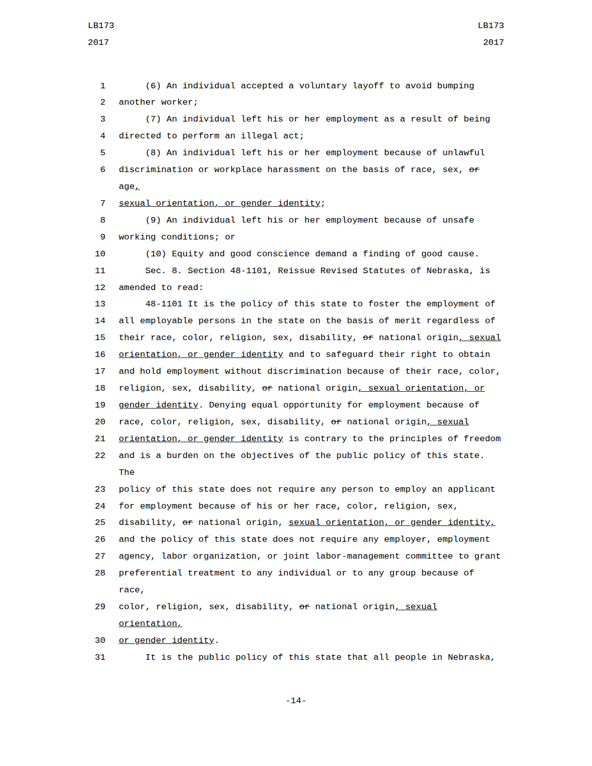LB173
2017
LB173
2017
(6) An individual accepted a voluntary layoff to avoid bumping
another worker;
(7) An individual left his or her employment as a result of being
directed to perform an illegal act;
(8) An individual left his or her employment because of unlawful
discrimination or workplace harassment on the basis of race, sex, or age,
sexual orientation, or gender identity;
(9) An individual left his or her employment because of unsafe
working conditions; or
(10) Equity and good conscience demand a finding of good cause.
Sec. 8. Section 48-1101, Reissue Revised Statutes of Nebraska, is
amended to read:
48-1101 It is the policy of this state to foster the employment of
all employable persons in the state on the basis of merit regardless of
their race, color, religion, sex, disability, or national origin, sexual
orientation, or gender identity and to safeguard their right to obtain
and hold employment without discrimination because of their race, color,
religion, sex, disability, or national origin, sexual orientation, or
gender identity. Denying equal opportunity for employment because of
race, color, religion, sex, disability, or national origin, sexual
orientation, or gender identity is contrary to the principles of freedom
and is a burden on the objectives of the public policy of this state. The
policy of this state does not require any person to employ an applicant
for employment because of his or her race, color, religion, sex,
disability, or national origin, sexual orientation, or gender identity,
and the policy of this state does not require any employer, employment
agency, labor organization, or joint labor-management committee to grant
preferential treatment to any individual or to any group because of race,
color, religion, sex, disability, or national origin, sexual orientation,
or gender identity.
It is the public policy of this state that all people in Nebraska,
-14-